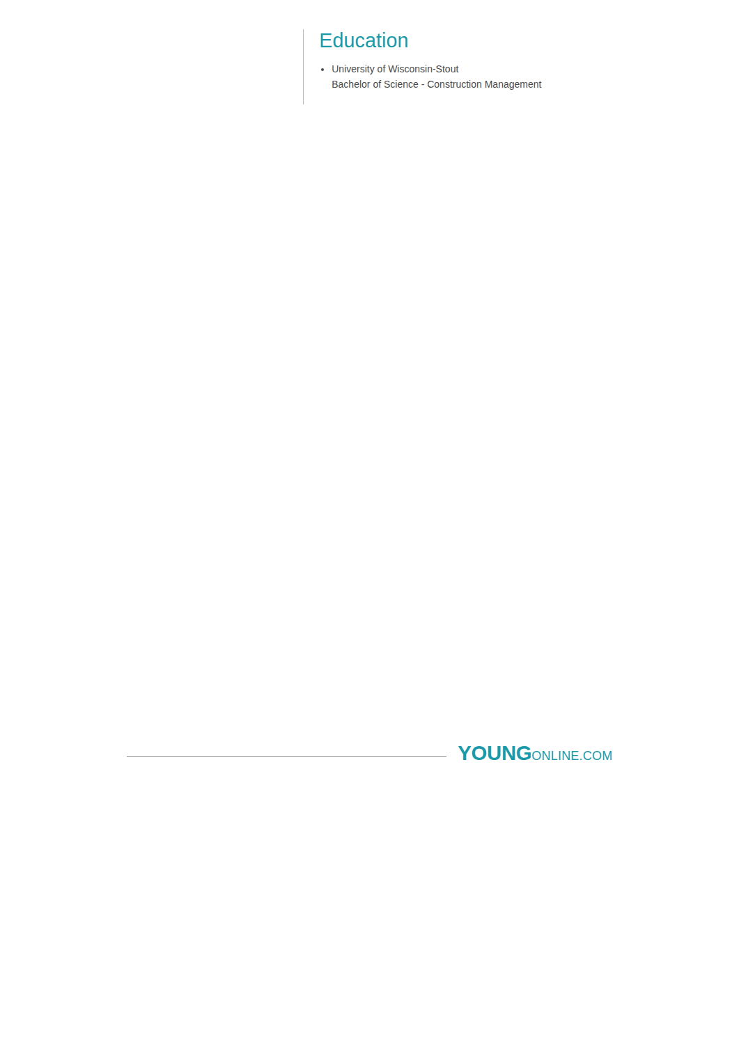Education
University of Wisconsin-Stout Bachelor of Science - Construction Management
YOUNG ONLINE.COM